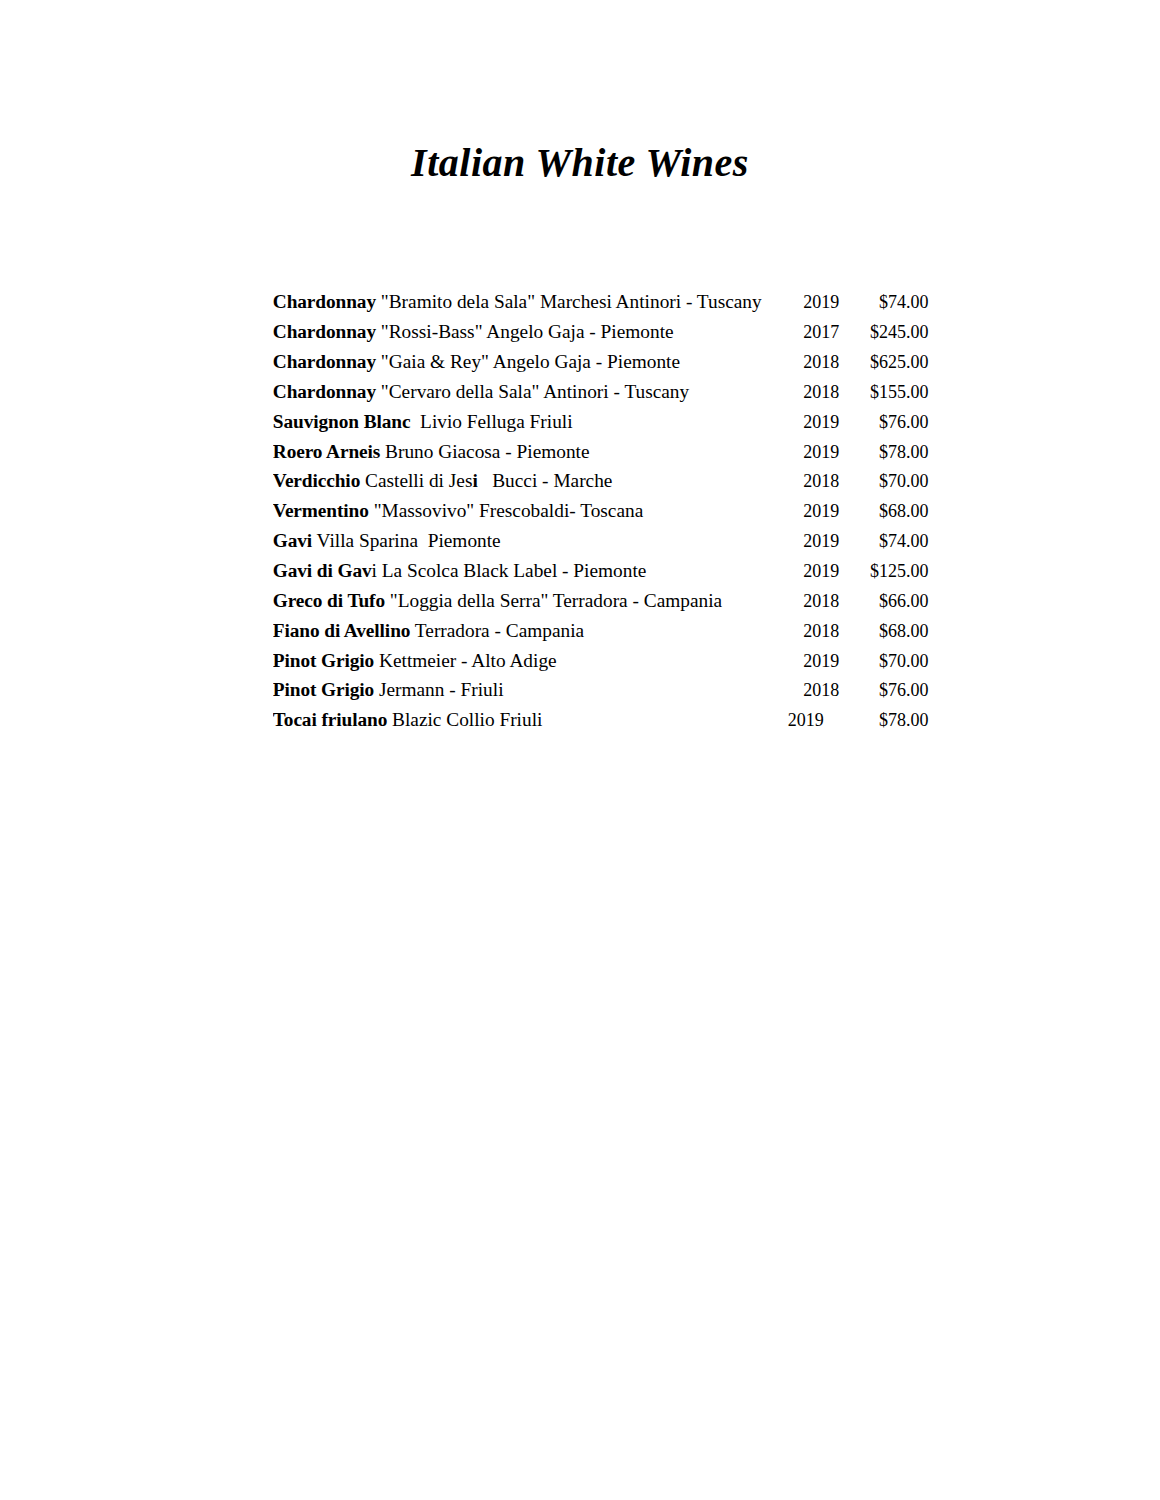Italian White Wines
| Chardonnay "Bramito dela Sala" Marchesi Antinori - Tuscany | 2019 | $74.00 |
| Chardonnay "Rossi-Bass" Angelo Gaja - Piemonte | 2017 | $245.00 |
| Chardonnay "Gaia & Rey" Angelo Gaja - Piemonte | 2018 | $625.00 |
| Chardonnay "Cervaro della Sala" Antinori - Tuscany | 2018 | $155.00 |
| Sauvignon Blanc Livio Felluga Friuli | 2019 | $76.00 |
| Roero Arneis Bruno Giacosa - Piemonte | 2019 | $78.00 |
| Verdicchio Castelli di Jes i Bucci - Marche | 2018 | $70.00 |
| Vermentino "Massovivo" Frescobaldi- Toscana | 2019 | $68.00 |
| Gavi Villa Sparina Piemonte | 2019 | $74.00 |
| Gavi di Gav i La Scolca Black Label - Piemonte | 2019 | $125.00 |
| Greco di Tufo "Loggia della Serra" Terradora - Campania | 2018 | $66.00 |
| Fiano di Avellino Terradora - Campania | 2018 | $68.00 |
| Pinot Grigio Kettmeier - Alto Adige | 2019 | $70.00 |
| Pinot Grigio Jermann - Friuli | 2018 | $76.00 |
| Tocai friulano Blazic Collio Friuli | 2019 | $78.00 |